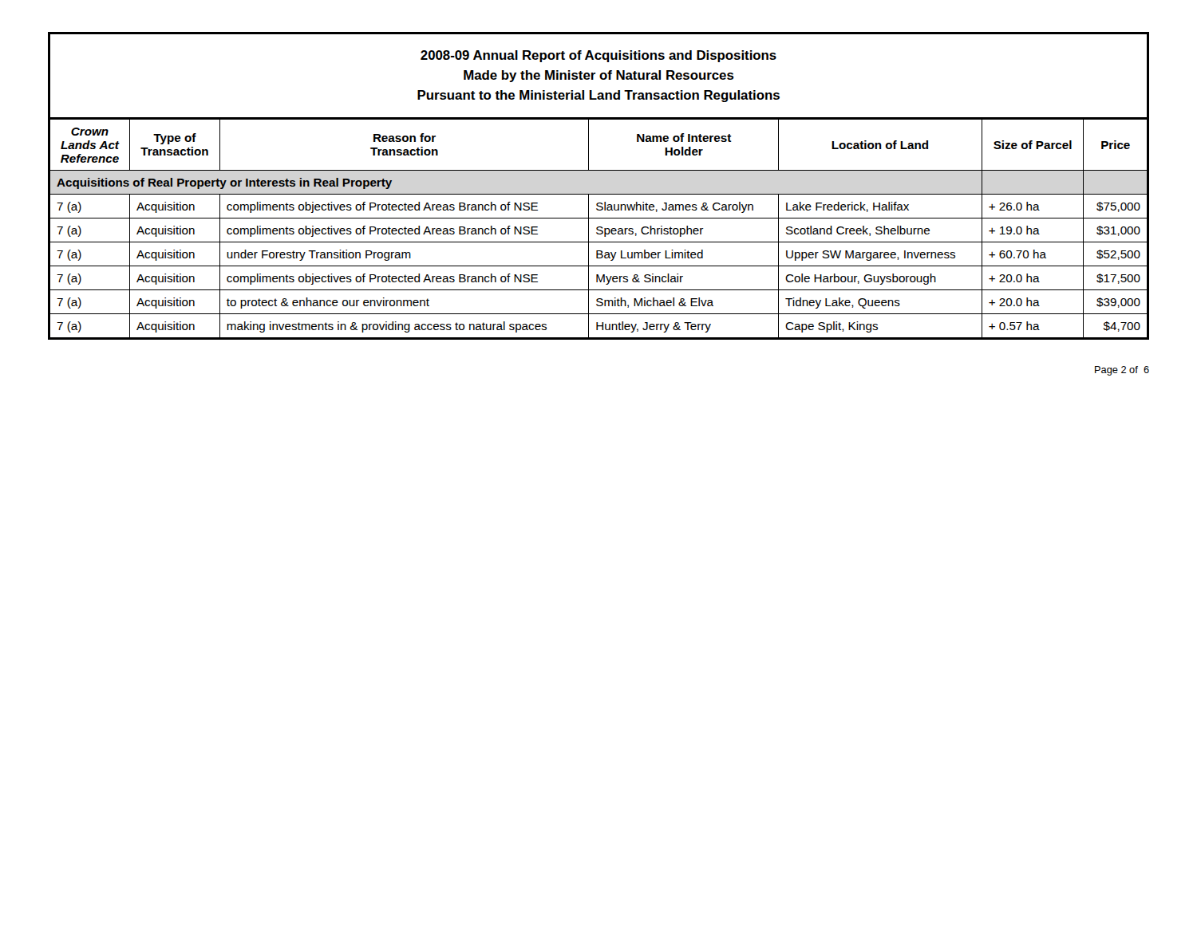2008-09 Annual Report of Acquisitions and Dispositions Made by the Minister of Natural Resources Pursuant to the Ministerial Land Transaction Regulations
| Crown Lands Act Reference | Type of Transaction | Reason for Transaction | Name of Interest Holder | Location of Land | Size of Parcel | Price |
| --- | --- | --- | --- | --- | --- | --- |
| Acquisitions of Real Property or Interests in Real Property | | |
| 7 (a) | Acquisition | compliments objectives of Protected Areas Branch of NSE | Slaunwhite, James & Carolyn | Lake Frederick, Halifax | + 26.0 ha | $75,000 |
| 7 (a) | Acquisition | compliments objectives of Protected Areas Branch of NSE | Spears, Christopher | Scotland Creek, Shelburne | + 19.0 ha | $31,000 |
| 7 (a) | Acquisition | under Forestry Transition Program | Bay Lumber Limited | Upper SW Margaree, Inverness | + 60.70 ha | $52,500 |
| 7 (a) | Acquisition | compliments objectives of Protected Areas Branch of NSE | Myers & Sinclair | Cole Harbour, Guysborough | + 20.0 ha | $17,500 |
| 7 (a) | Acquisition | to protect & enhance our environment | Smith, Michael & Elva | Tidney Lake, Queens | + 20.0 ha | $39,000 |
| 7 (a) | Acquisition | making investments in & providing access to natural spaces | Huntley, Jerry & Terry | Cape Split, Kings | + 0.57 ha | $4,700 |
Page 2 of 6